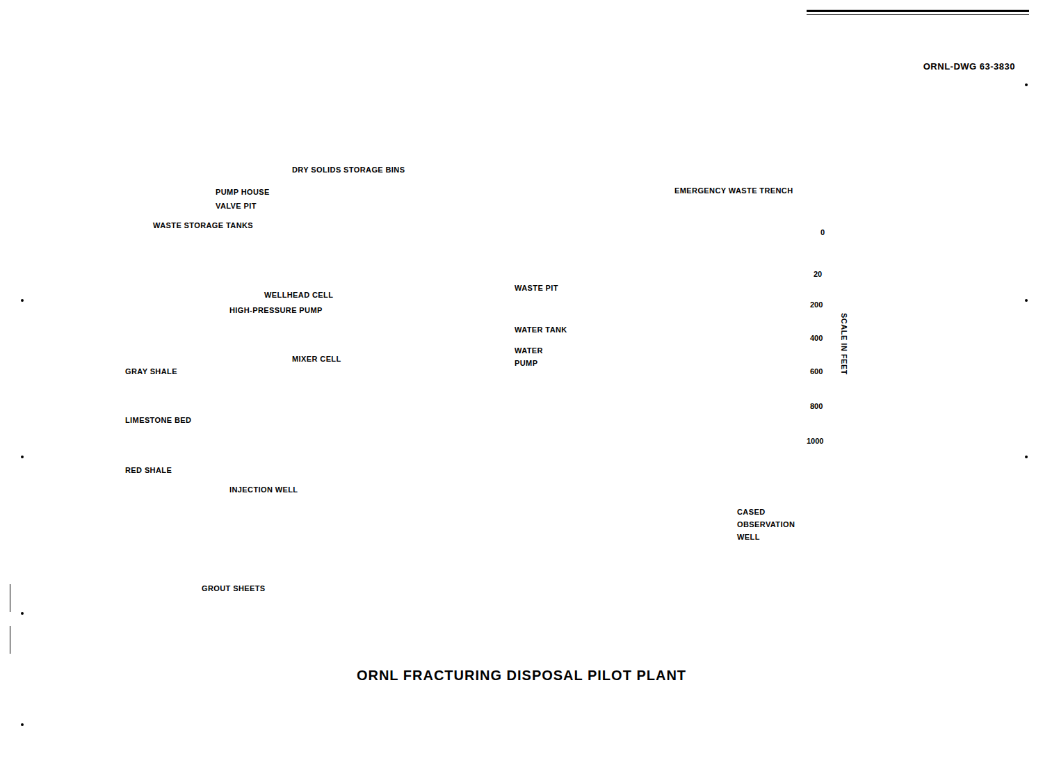ORNL-DWG 63-3830
DRY SOLIDS STORAGE BINS PUMP HOUSE VALVE PIT WASTE STORAGE TANKS WELLHEAD CELL HIGH-PRESSURE PUMP MIXER CELL EMERGENCY WASTE TRENCH WASTE PIT WATER TANK WATER PUMP GRAY SHALE LIMESTONE BED RED SHALE INJECTION WELL GROUT SHEETS CASED OBSERVATION WELL 0 20 200 400 600 800 1000 SCALE IN FEET
ORNL FRACTURING DISPOSAL PILOT PLANT